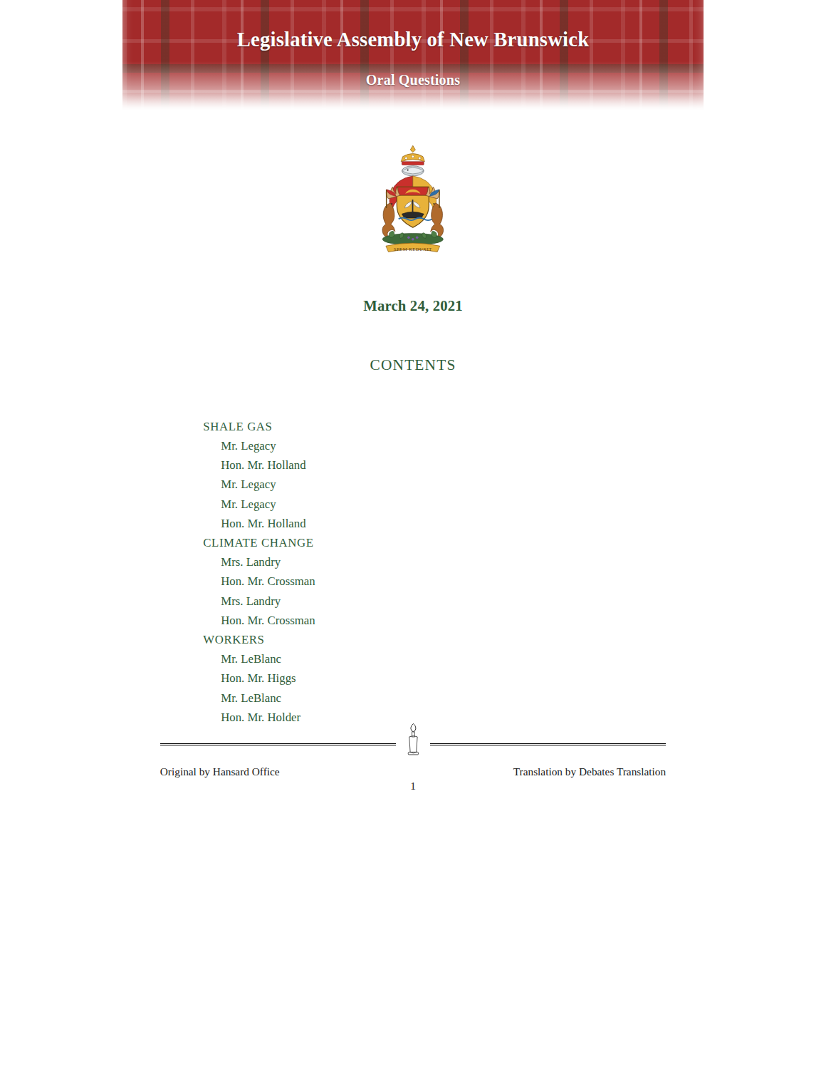Legislative Assembly of New Brunswick
Oral Questions
SPEM REDUXIT
March 24, 2021
CONTENTS
SHALE GAS
Mr. Legacy
Hon. Mr. Holland
Mr. Legacy
Mr. Legacy
Hon. Mr. Holland
CLIMATE CHANGE
Mrs. Landry
Hon. Mr. Crossman
Mrs. Landry
Hon. Mr. Crossman
WORKERS
Mr. LeBlanc
Hon. Mr. Higgs
Mr. LeBlanc
Hon. Mr. Holder
Original by Hansard Office Translation by Debates Translation
1